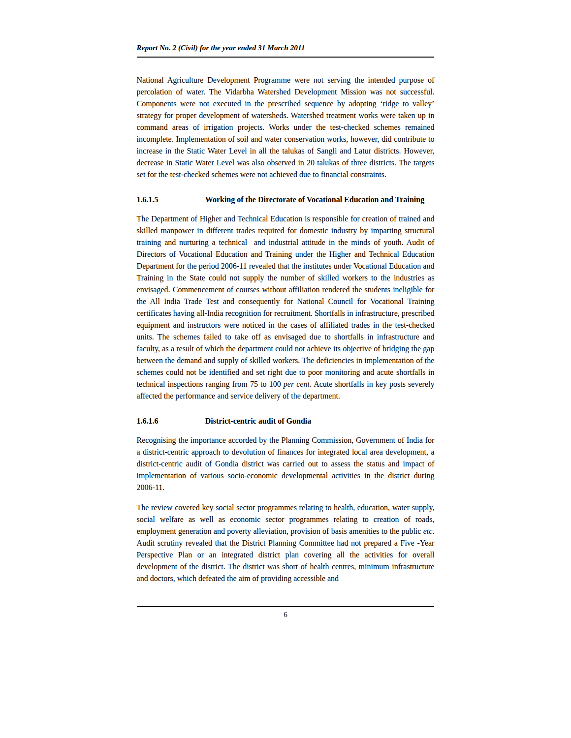Report No. 2 (Civil) for the year ended 31 March 2011
National Agriculture Development Programme were not serving the intended purpose of percolation of water. The Vidarbha Watershed Development Mission was not successful. Components were not executed in the prescribed sequence by adopting ‘ridge to valley’ strategy for proper development of watersheds. Watershed treatment works were taken up in command areas of irrigation projects. Works under the test-checked schemes remained incomplete. Implementation of soil and water conservation works, however, did contribute to increase in the Static Water Level in all the talukas of Sangli and Latur districts. However, decrease in Static Water Level was also observed in 20 talukas of three districts. The targets set for the test-checked schemes were not achieved due to financial constraints.
1.6.1.5 Working of the Directorate of Vocational Education and Training
The Department of Higher and Technical Education is responsible for creation of trained and skilled manpower in different trades required for domestic industry by imparting structural training and nurturing a technical and industrial attitude in the minds of youth. Audit of Directors of Vocational Education and Training under the Higher and Technical Education Department for the period 2006-11 revealed that the institutes under Vocational Education and Training in the State could not supply the number of skilled workers to the industries as envisaged. Commencement of courses without affiliation rendered the students ineligible for the All India Trade Test and consequently for National Council for Vocational Training certificates having all-India recognition for recruitment. Shortfalls in infrastructure, prescribed equipment and instructors were noticed in the cases of affiliated trades in the test-checked units. The schemes failed to take off as envisaged due to shortfalls in infrastructure and faculty, as a result of which the department could not achieve its objective of bridging the gap between the demand and supply of skilled workers. The deficiencies in implementation of the schemes could not be identified and set right due to poor monitoring and acute shortfalls in technical inspections ranging from 75 to 100 per cent. Acute shortfalls in key posts severely affected the performance and service delivery of the department.
1.6.1.6 District-centric audit of Gondia
Recognising the importance accorded by the Planning Commission, Government of India for a district-centric approach to devolution of finances for integrated local area development, a district-centric audit of Gondia district was carried out to assess the status and impact of implementation of various socio-economic developmental activities in the district during 2006-11.
The review covered key social sector programmes relating to health, education, water supply, social welfare as well as economic sector programmes relating to creation of roads, employment generation and poverty alleviation, provision of basis amenities to the public etc. Audit scrutiny revealed that the District Planning Committee had not prepared a Five -Year Perspective Plan or an integrated district plan covering all the activities for overall development of the district. The district was short of health centres, minimum infrastructure and doctors, which defeated the aim of providing accessible and
6